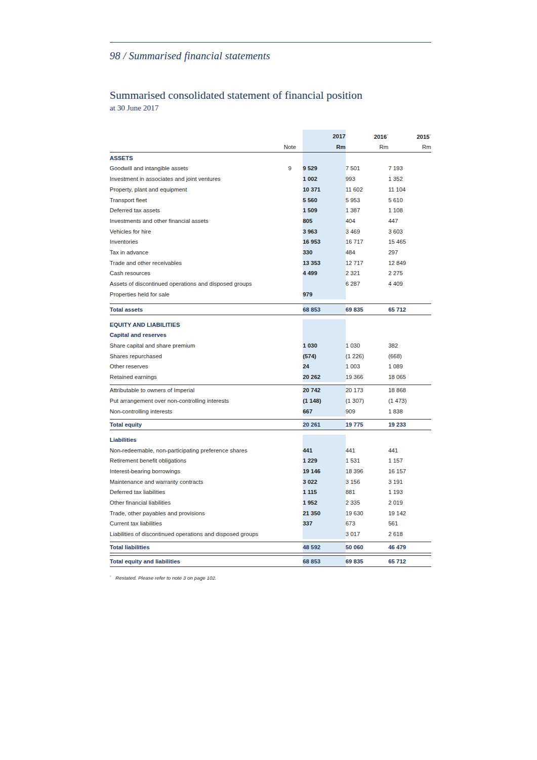98 / Summarised financial statements
Summarised consolidated statement of financial position
at 30 June 2017
| | | 2017 | 2016 ◦ | 2015 ◦ |
| --- | --- | --- | --- | --- |
| | Note | Rm | Rm | Rm |
| ASSETS | | | | |
| Goodwill and intangible assets | 9 | 9 529 | 7 501 | 7 193 |
| Investment in associates and joint ventures | | 1 002 | 993 | 1 352 |
| Property, plant and equipment | | 10 371 | 11 602 | 11 104 |
| Transport fleet | | 5 560 | 5 953 | 5 610 |
| Deferred tax assets | | 1 509 | 1 387 | 1 108 |
| Investments and other financial assets | | 805 | 404 | 447 |
| Vehicles for hire | | 3 963 | 3 469 | 3 603 |
| Inventories | | 16 953 | 16 717 | 15 465 |
| Tax in advance | | 330 | 484 | 297 |
| Trade and other receivables | | 13 353 | 12 717 | 12 849 |
| Cash resources | | 4 499 | 2 321 | 2 275 |
| Assets of discontinued operations and disposed groups | | | 6 287 | 4 409 |
| Properties held for sale | | 979 | | |
| Total assets | | 68 853 | 69 835 | 65 712 |
| EQUITY AND LIABILITIES | | | | |
| Capital and reserves | | | | |
| Share capital and share premium | | 1 030 | 1 030 | 382 |
| Shares repurchased | | (574) | (1 226) | (668) |
| Other reserves | | 24 | 1 003 | 1 089 |
| Retained earnings | | 20 262 | 19 366 | 18 065 |
| Attributable to owners of Imperial | | 20 742 | 20 173 | 18 868 |
| Put arrangement over non-controlling interests | | (1 148) | (1 307) | (1 473) |
| Non-controlling interests | | 667 | 909 | 1 838 |
| Total equity | | 20 261 | 19 775 | 19 233 |
| Liabilities | | | | |
| Non-redeemable, non-participating preference shares | | 441 | 441 | 441 |
| Retirement benefit obligations | | 1 229 | 1 531 | 1 157 |
| Interest-bearing borrowings | | 19 146 | 18 396 | 16 157 |
| Maintenance and warranty contracts | | 3 022 | 3 156 | 3 191 |
| Deferred tax liabilities | | 1 115 | 881 | 1 193 |
| Other financial liabilities | | 1 952 | 2 335 | 2 019 |
| Trade, other payables and provisions | | 21 350 | 19 630 | 19 142 |
| Current tax liabilities | | 337 | 673 | 561 |
| Liabilities of discontinued operations and disposed groups | | | 3 017 | 2 618 |
| Total liabilities | | 48 592 | 50 060 | 46 479 |
| Total equity and liabilities | | 68 853 | 69 835 | 65 712 |
◦ Restated. Please refer to note 3 on page 102.